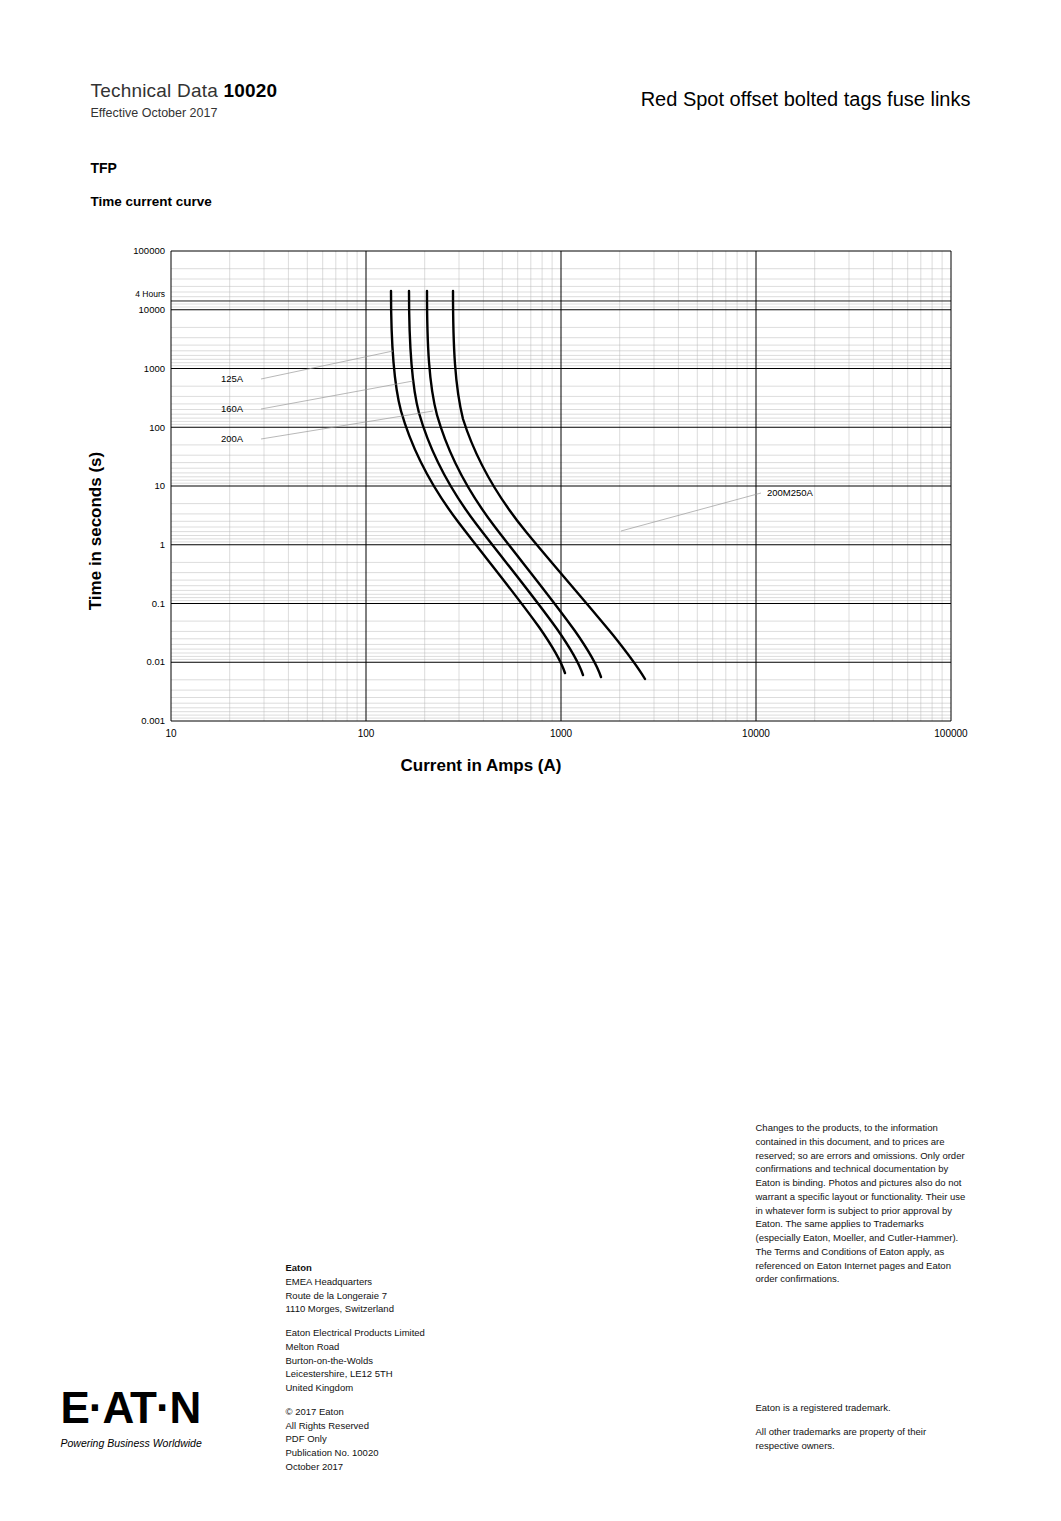Technical Data 10020
Effective October 2017
Red Spot offset bolted tags fuse links
TFP
Time current curve
100000 10000 1000 100 10 1 0.1 0.01 0.001 4 Hours 10 100 1000 10000 100000 Current in Amps (A) Time in seconds (s) 125A 160A 200A 200M250A
Changes to the products, to the information contained in this document, and to prices are reserved; so are errors and omissions. Only order confirmations and technical documentation by Eaton is binding. Photos and pictures also do not warrant a specific layout or functionality. Their use in whatever form is subject to prior approval by Eaton. The same applies to Trademarks (especially Eaton, Moeller, and Cutler-Hammer). The Terms and Conditions of Eaton apply, as referenced on Eaton Internet pages and Eaton order confirmations.
Eaton
EMEA Headquarters
Route de la Longeraie 7
1110 Morges, Switzerland
Eaton Electrical Products Limited
Melton Road
Burton-on-the-Wolds
Leicestershire, LE12 5TH
United Kingdom
© 2017 Eaton
All Rights Reserved
PDF Only
Publication No. 10020
October 2017
Eaton is a registered trademark.
All other trademarks are property of their respective owners.
E·AT·N
Powering Business Worldwide